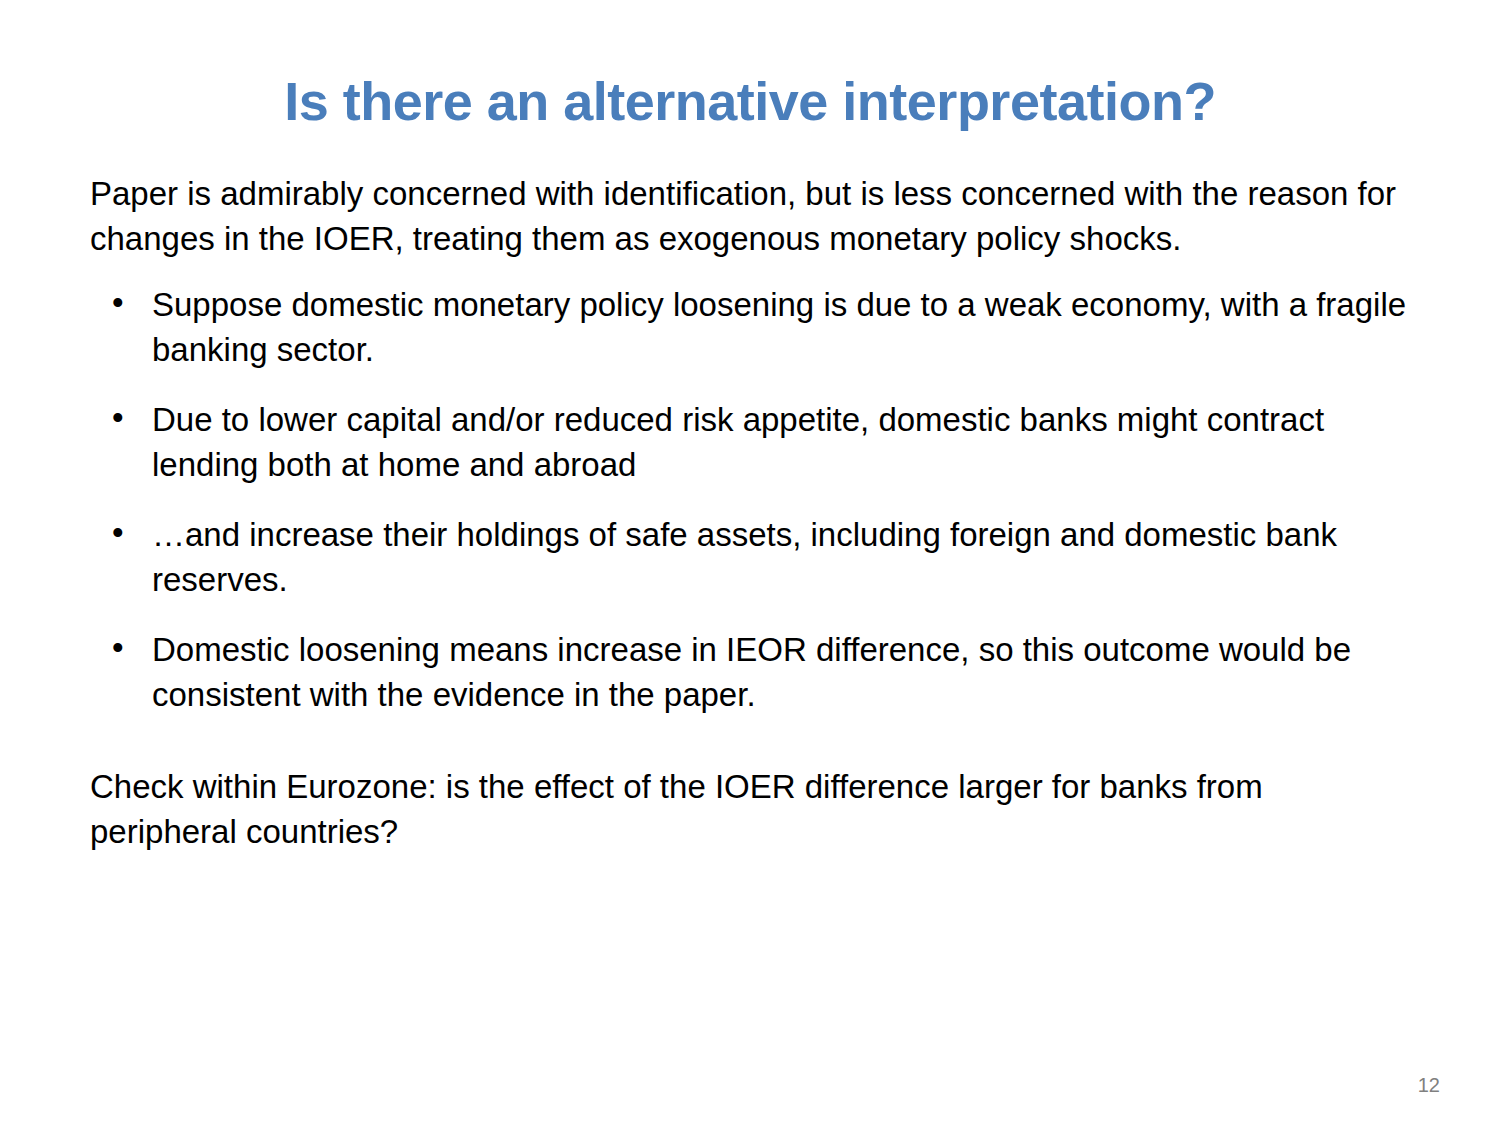Is there an alternative interpretation?
Paper is admirably concerned with identification, but is less concerned with the reason for changes in the IOER, treating them as exogenous monetary policy shocks.
Suppose domestic monetary policy loosening is due to a weak economy, with a fragile banking sector.
Due to lower capital and/or reduced risk appetite, domestic banks might contract lending both at home and abroad
…and increase their holdings of safe assets, including foreign and domestic bank reserves.
Domestic loosening means increase in IEOR difference, so this outcome would be consistent with the evidence in the paper.
Check within Eurozone: is the effect of the IOER difference larger for banks from peripheral countries?
12